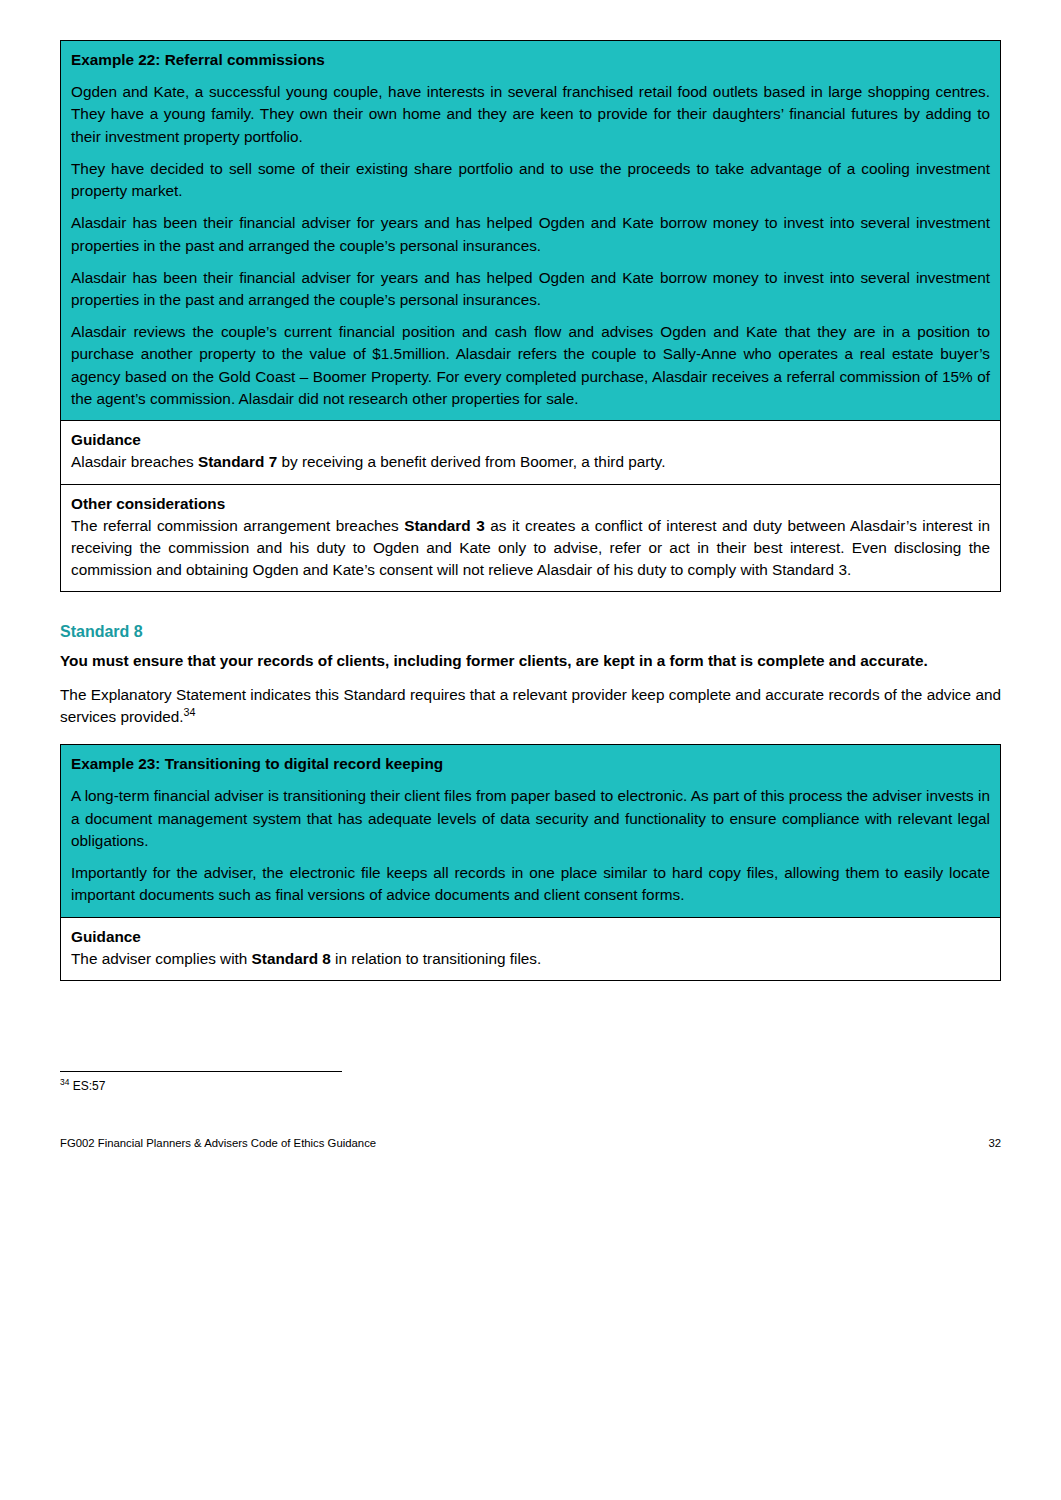Example 22: Referral commissions
Ogden and Kate, a successful young couple, have interests in several franchised retail food outlets based in large shopping centres. They have a young family. They own their own home and they are keen to provide for their daughters’ financial futures by adding to their investment property portfolio.
They have decided to sell some of their existing share portfolio and to use the proceeds to take advantage of a cooling investment property market.
Alasdair has been their financial adviser for years and has helped Ogden and Kate borrow money to invest into several investment properties in the past and arranged the couple’s personal insurances.
Alasdair has been their financial adviser for years and has helped Ogden and Kate borrow money to invest into several investment properties in the past and arranged the couple’s personal insurances.
Alasdair reviews the couple’s current financial position and cash flow and advises Ogden and Kate that they are in a position to purchase another property to the value of $1.5million. Alasdair refers the couple to Sally-Anne who operates a real estate buyer’s agency based on the Gold Coast – Boomer Property. For every completed purchase, Alasdair receives a referral commission of 15% of the agent’s commission. Alasdair did not research other properties for sale.
Guidance
Alasdair breaches Standard 7 by receiving a benefit derived from Boomer, a third party.
Other considerations
The referral commission arrangement breaches Standard 3 as it creates a conflict of interest and duty between Alasdair’s interest in receiving the commission and his duty to Ogden and Kate only to advise, refer or act in their best interest. Even disclosing the commission and obtaining Ogden and Kate’s consent will not relieve Alasdair of his duty to comply with Standard 3.
Standard 8
You must ensure that your records of clients, including former clients, are kept in a form that is complete and accurate.
The Explanatory Statement indicates this Standard requires that a relevant provider keep complete and accurate records of the advice and services provided.34
Example 23: Transitioning to digital record keeping
A long-term financial adviser is transitioning their client files from paper based to electronic. As part of this process the adviser invests in a document management system that has adequate levels of data security and functionality to ensure compliance with relevant legal obligations.
Importantly for the adviser, the electronic file keeps all records in one place similar to hard copy files, allowing them to easily locate important documents such as final versions of advice documents and client consent forms.
Guidance
The adviser complies with Standard 8 in relation to transitioning files.
34 ES:57
FG002 Financial Planners & Advisers Code of Ethics Guidance 32